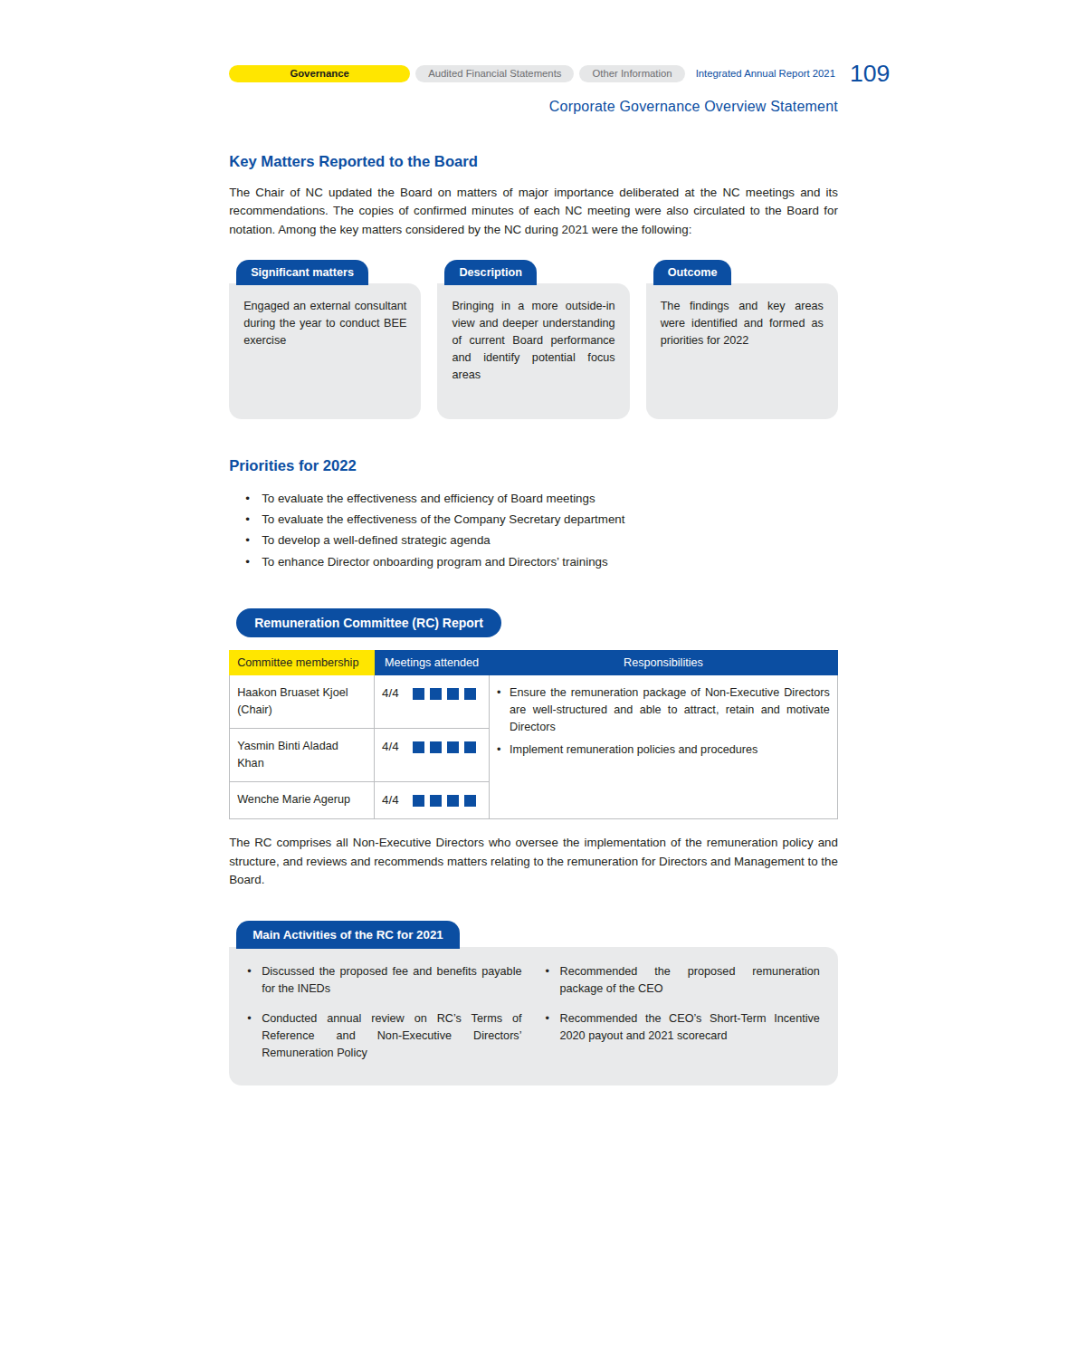Governance Audited Financial Statements Other Information Integrated Annual Report 2021 109
Corporate Governance Overview Statement
Key Matters Reported to the Board
The Chair of NC updated the Board on matters of major importance deliberated at the NC meetings and its recommendations. The copies of confirmed minutes of each NC meeting were also circulated to the Board for notation. Among the key matters considered by the NC during 2021 were the following:
Significant matters
Engaged an external consultant during the year to conduct BEE exercise
Description
Bringing in a more outside-in view and deeper understanding of current Board performance and identify potential focus areas
Outcome
The findings and key areas were identified and formed as priorities for 2022
Priorities for 2022
To evaluate the effectiveness and efficiency of Board meetings
To evaluate the effectiveness of the Company Secretary department
To develop a well-defined strategic agenda
To enhance Director onboarding program and Directors’ trainings
Remuneration Committee (RC) Report
| Committee membership | Meetings attended | Responsibilities |
| --- | --- | --- |
| Haakon Bruaset Kjoel (Chair) | 4/4 | Ensure the remuneration package of Non-Executive Directors are well-structured and able to attract, retain and motivate Directors Implement remuneration policies and procedures |
| Yasmin Binti Aladad Khan | 4/4 |
| Wenche Marie Agerup | 4/4 |
The RC comprises all Non-Executive Directors who oversee the implementation of the remuneration policy and structure, and reviews and recommends matters relating to the remuneration for Directors and Management to the Board.
Main Activities of the RC for 2021
Discussed the proposed fee and benefits payable for the INEDs
Conducted annual review on RC’s Terms of Reference and Non-Executive Directors’ Remuneration Policy
Recommended the proposed remuneration package of the CEO
Recommended the CEO’s Short-Term Incentive 2020 payout and 2021 scorecard